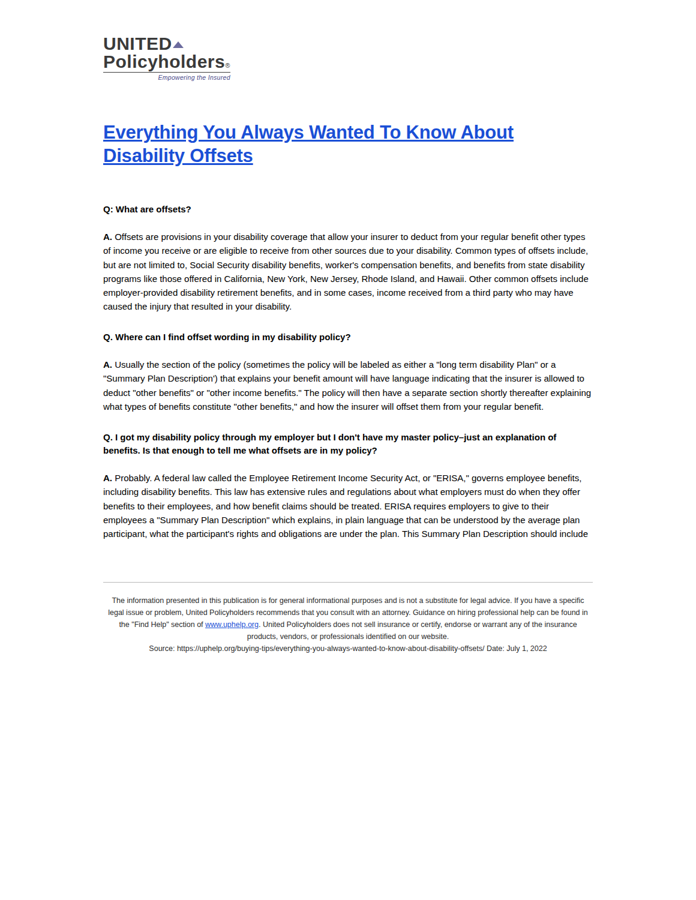UNITED
Policyholders®
Empowering the Insured
Everything You Always Wanted To Know About Disability Offsets
Q: What are offsets?
A. Offsets are provisions in your disability coverage that allow your insurer to deduct from your regular benefit other types of income you receive or are eligible to receive from other sources due to your disability. Common types of offsets include, but are not limited to, Social Security disability benefits, worker's compensation benefits, and benefits from state disability programs like those offered in California, New York, New Jersey, Rhode Island, and Hawaii. Other common offsets include employer-provided disability retirement benefits, and in some cases, income received from a third party who may have caused the injury that resulted in your disability.
Q. Where can I find offset wording in my disability policy?
A. Usually the section of the policy (sometimes the policy will be labeled as either a "long term disability Plan" or a "Summary Plan Description') that explains your benefit amount will have language indicating that the insurer is allowed to deduct "other benefits" or "other income benefits." The policy will then have a separate section shortly thereafter explaining what types of benefits constitute "other benefits," and how the insurer will offset them from your regular benefit.
Q. I got my disability policy through my employer but I don't have my master policy–just an explanation of benefits. Is that enough to tell me what offsets are in my policy?
A. Probably. A federal law called the Employee Retirement Income Security Act, or "ERISA," governs employee benefits, including disability benefits. This law has extensive rules and regulations about what employers must do when they offer benefits to their employees, and how benefit claims should be treated. ERISA requires employers to give to their employees a "Summary Plan Description" which explains, in plain language that can be understood by the average plan participant, what the participant's rights and obligations are under the plan. This Summary Plan Description should include
The information presented in this publication is for general informational purposes and is not a substitute for legal advice. If you have a specific legal issue or problem, United Policyholders recommends that you consult with an attorney. Guidance on hiring professional help can be found in the "Find Help" section of www.uphelp.org. United Policyholders does not sell insurance or certify, endorse or warrant any of the insurance products, vendors, or professionals identified on our website.
Source: https://uphelp.org/buying-tips/everything-you-always-wanted-to-know-about-disability-offsets/ Date: July 1, 2022